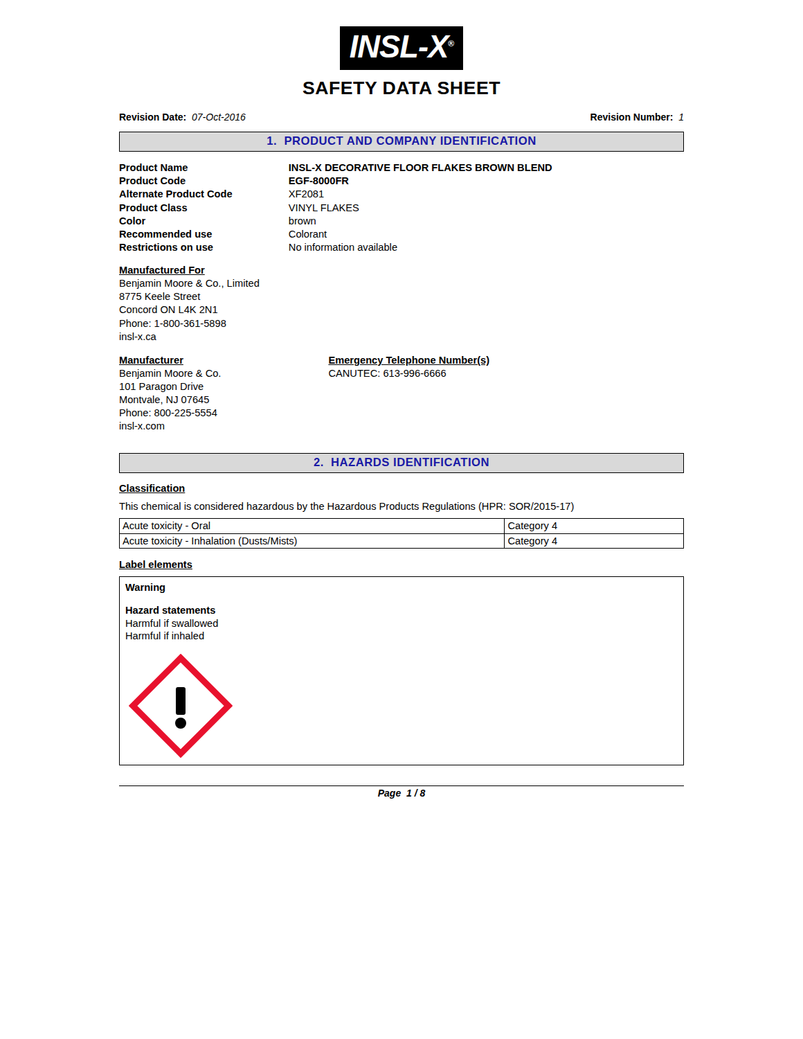INSL-X®
SAFETY DATA SHEET
Revision Date: 07-Oct-2016
Revision Number: 1
1. PRODUCT AND COMPANY IDENTIFICATION
| Product Name | INSL-X DECORATIVE FLOOR FLAKES BROWN BLEND |
| Product Code | EGF-8000FR |
| Alternate Product Code | XF2081 |
| Product Class | VINYL FLAKES |
| Color | brown |
| Recommended use | Colorant |
| Restrictions on use | No information available |
Manufactured For
Benjamin Moore & Co., Limited
8775 Keele Street
Concord ON L4K 2N1
Phone: 1-800-361-5898
insl-x.ca
Manufacturer
Benjamin Moore & Co.
101 Paragon Drive
Montvale, NJ 07645
Phone: 800-225-5554
insl-x.com
Emergency Telephone Number(s)
CANUTEC: 613-996-6666
2. HAZARDS IDENTIFICATION
Classification
This chemical is considered hazardous by the Hazardous Products Regulations (HPR: SOR/2015-17)
| Acute toxicity - Oral | Category 4 |
| Acute toxicity - Inhalation (Dusts/Mists) | Category 4 |
Label elements
Warning
Hazard statements
Harmful if swallowed
Harmful if inhaled
Page 1 / 8